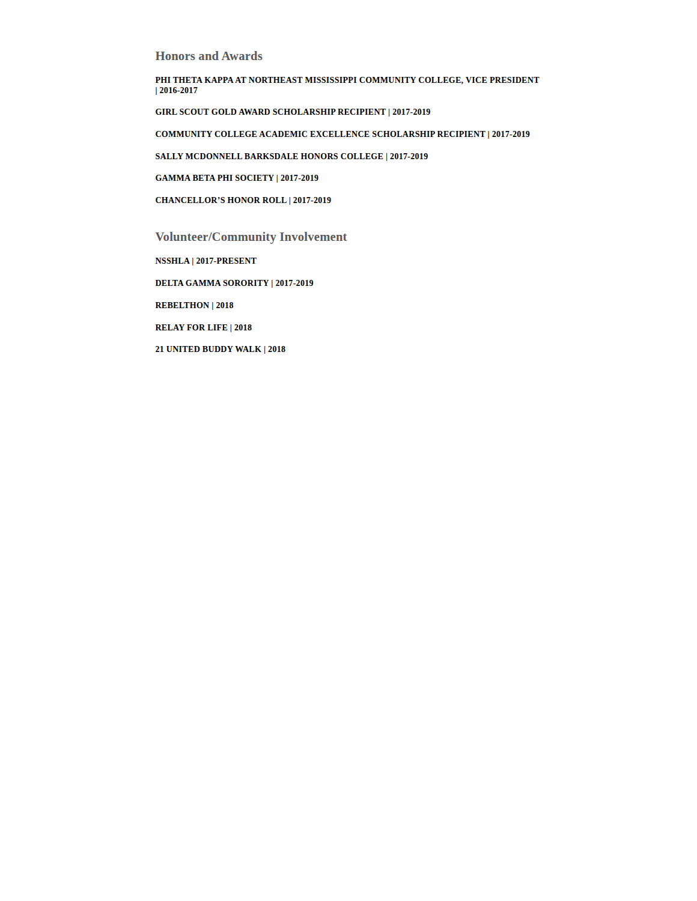Honors and Awards
Phi Theta Kappa at Northeast Mississippi Community College, Vice President | 2016-2017
Girl Scout Gold Award Scholarship Recipient | 2017-2019
Community College Academic Excellence Scholarship Recipient | 2017-2019
Sally McDonnell Barksdale Honors College | 2017-2019
Gamma Beta Phi Society | 2017-2019
Chancellor’s Honor Roll | 2017-2019
Volunteer/Community Involvement
NSSHLA | 2017-Present
Delta Gamma Sorority | 2017-2019
Rebelthon | 2018
Relay for Life | 2018
21 United Buddy Walk | 2018